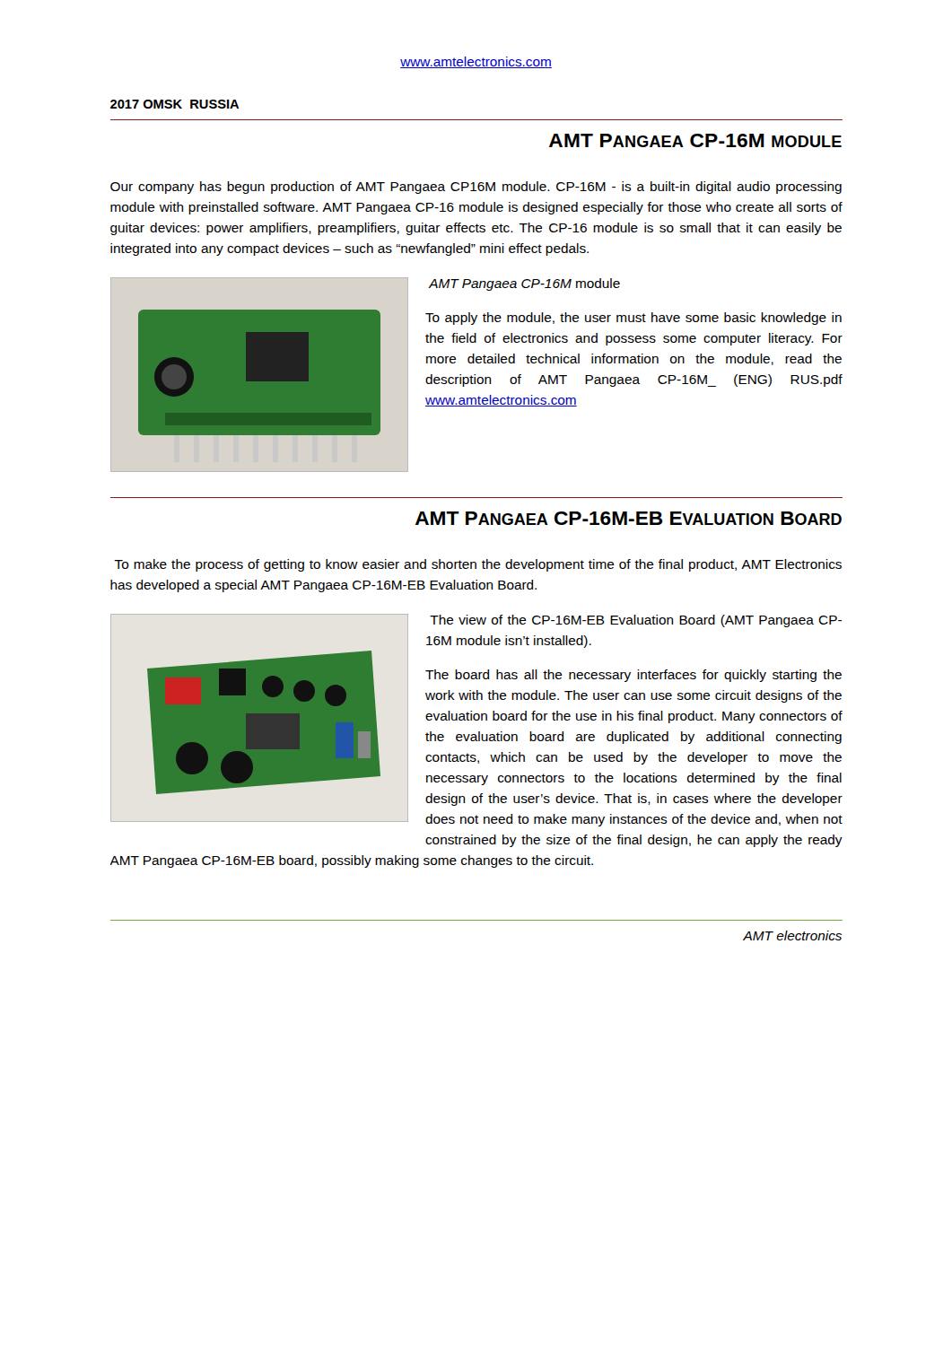www.amtelectronics.com
2017 OMSK RUSSIA
AMT PANGAEA CP-16M MODULE
Our company has begun production of AMT Pangaea CP16M module. CP-16M - is a built-in digital audio processing module with preinstalled software. AMT Pangaea CP-16 module is designed especially for those who create all sorts of guitar devices: power amplifiers, preamplifiers, guitar effects etc. The CP-16 module is so small that it can easily be integrated into any compact devices – such as “newfangled” mini effect pedals.
AMT Pangaea CP-16M module
To apply the module, the user must have some basic knowledge in the field of electronics and possess some computer literacy. For more detailed technical information on the module, read the description of AMT Pangaea CP-16M_ (ENG) RUS.pdf www.amtelectronics.com
AMT PANGAEA CP-16M-EB EVALUATION BOARD
To make the process of getting to know easier and shorten the development time of the final product, AMT Electronics has developed a special AMT Pangaea CP-16M-EB Evaluation Board.
The view of the CP-16M-EB Evaluation Board (AMT Pangaea CP-16M module isn’t installed).
The board has all the necessary interfaces for quickly starting the work with the module. The user can use some circuit designs of the evaluation board for the use in his final product. Many connectors of the evaluation board are duplicated by additional connecting contacts, which can be used by the developer to move the necessary connectors to the locations determined by the final design of the user’s device. That is, in cases where the developer does not need to make many instances of the device and, when not constrained by the size of the final design, he can apply the ready AMT Pangaea CP-16M-EB board, possibly making some changes to the circuit.
AMT electronics